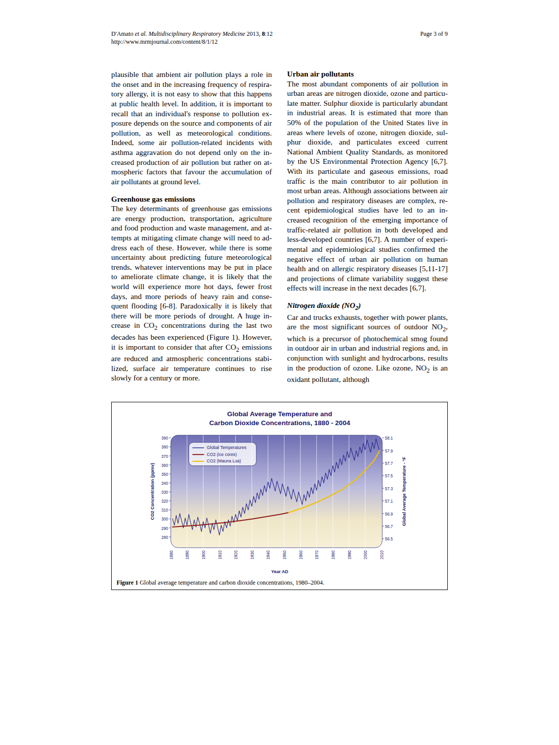D'Amato et al. Multidisciplinary Respiratory Medicine 2013, 8:12
http://www.mrmjournal.com/content/8/1/12
Page 3 of 9
plausible that ambient air pollution plays a role in the onset and in the increasing frequency of respiratory allergy, it is not easy to show that this happens at public health level. In addition, it is important to recall that an individual's response to pollution exposure depends on the source and components of air pollution, as well as meteorological conditions. Indeed, some air pollution-related incidents with asthma aggravation do not depend only on the increased production of air pollution but rather on atmospheric factors that favour the accumulation of air pollutants at ground level.
Greenhouse gas emissions
The key determinants of greenhouse gas emissions are energy production, transportation, agriculture and food production and waste management, and attempts at mitigating climate change will need to address each of these. However, while there is some uncertainty about predicting future meteorological trends, whatever interventions may be put in place to ameliorate climate change, it is likely that the world will experience more hot days, fewer frost days, and more periods of heavy rain and consequent flooding [6-8]. Paradoxically it is likely that there will be more periods of drought. A huge increase in CO2 concentrations during the last two decades has been experienced (Figure 1). However, it is important to consider that after CO2 emissions are reduced and atmospheric concentrations stabilized, surface air temperature continues to rise slowly for a century or more.
Urban air pollutants
The most abundant components of air pollution in urban areas are nitrogen dioxide, ozone and particulate matter. Sulphur dioxide is particularly abundant in industrial areas. It is estimated that more than 50% of the population of the United States live in areas where levels of ozone, nitrogen dioxide, sulphur dioxide, and particulates exceed current National Ambient Quality Standards, as monitored by the US Environmental Protection Agency [6,7]. With its particulate and gaseous emissions, road traffic is the main contributor to air pollution in most urban areas. Although associations between air pollution and respiratory diseases are complex, recent epidemiological studies have led to an increased recognition of the emerging importance of traffic-related air pollution in both developed and less-developed countries [6,7]. A number of experimental and epidemiological studies confirmed the negative effect of urban air pollution on human health and on allergic respiratory diseases [5,11-17] and projections of climate variability suggest these effects will increase in the next decades [6,7].
Nitrogen dioxide (NO2)
Car and trucks exhausts, together with power plants, are the most significant sources of outdoor NO2, which is a precursor of photochemical smog found in outdoor air in urban and industrial regions and, in conjunction with sunlight and hydrocarbons, results in the production of ozone. Like ozone, NO2 is an oxidant pollutant, although
Global Average Temperature and Carbon Dioxide Concentrations, 1880 - 2004 390 380 370 360 350 340 330 320 310 300 290 280 58.1 57.9 57.7 57.5 57.3 57.1 56.9 56.7 56.5 CO2 Concentration (ppmv) Global Average Temperature - °F Year AD 1880 1890 1900 1910 1920 1930 1940 1950 1960 1970 1980 1990 2000 2010 Global Temperatures CO2 (ice cores) CO2 (Mauna Loa)
Figure 1 Global average temperature and carbon dioxide concentrations, 1980–2004.